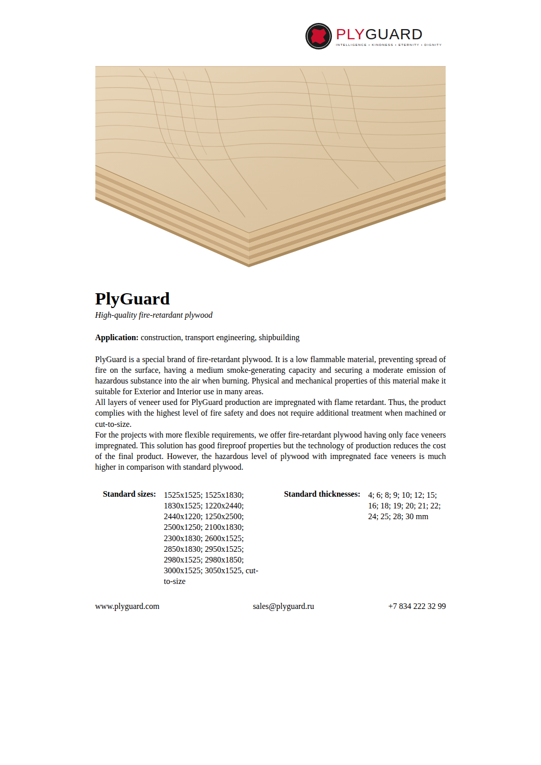PLY GUARD
INTELLIGENCE • KINDNESS • ETERNITY • DIGNITY
PlyGuard
High-quality fire-retardant plywood
Application: construction, transport engineering, shipbuilding
PlyGuard is a special brand of fire-retardant plywood. It is a low flammable material, preventing spread of fire on the surface, having a medium smoke-generating capacity and securing a moderate emission of hazardous substance into the air when burning. Physical and mechanical properties of this material make it suitable for Exterior and Interior use in many areas.
All layers of veneer used for PlyGuard production are impregnated with flame retardant. Thus, the product complies with the highest level of fire safety and does not require additional treatment when machined or cut-to-size.
For the projects with more flexible requirements, we offer fire-retardant plywood having only face veneers impregnated. This solution has good fireproof properties but the technology of production reduces the cost of the final product. However, the hazardous level of plywood with impregnated face veneers is much higher in comparison with standard plywood.
Standard sizes: 1525x1525; 1525x1830; 1830x1525; 1220x2440; 2440x1220; 1250x2500; 2500x1250; 2100x1830; 2300x1830; 2600x1525; 2850x1830; 2950x1525; 2980x1525; 2980x1850; 3000x1525; 3050x1525, cut-to-size
Standard thicknesses: 4; 6; 8; 9; 10; 12; 15; 16; 18; 19; 20; 21; 22; 24; 25; 28; 30 mm
www.plyguard.com
sales@plyguard.ru
+7 834 222 32 99